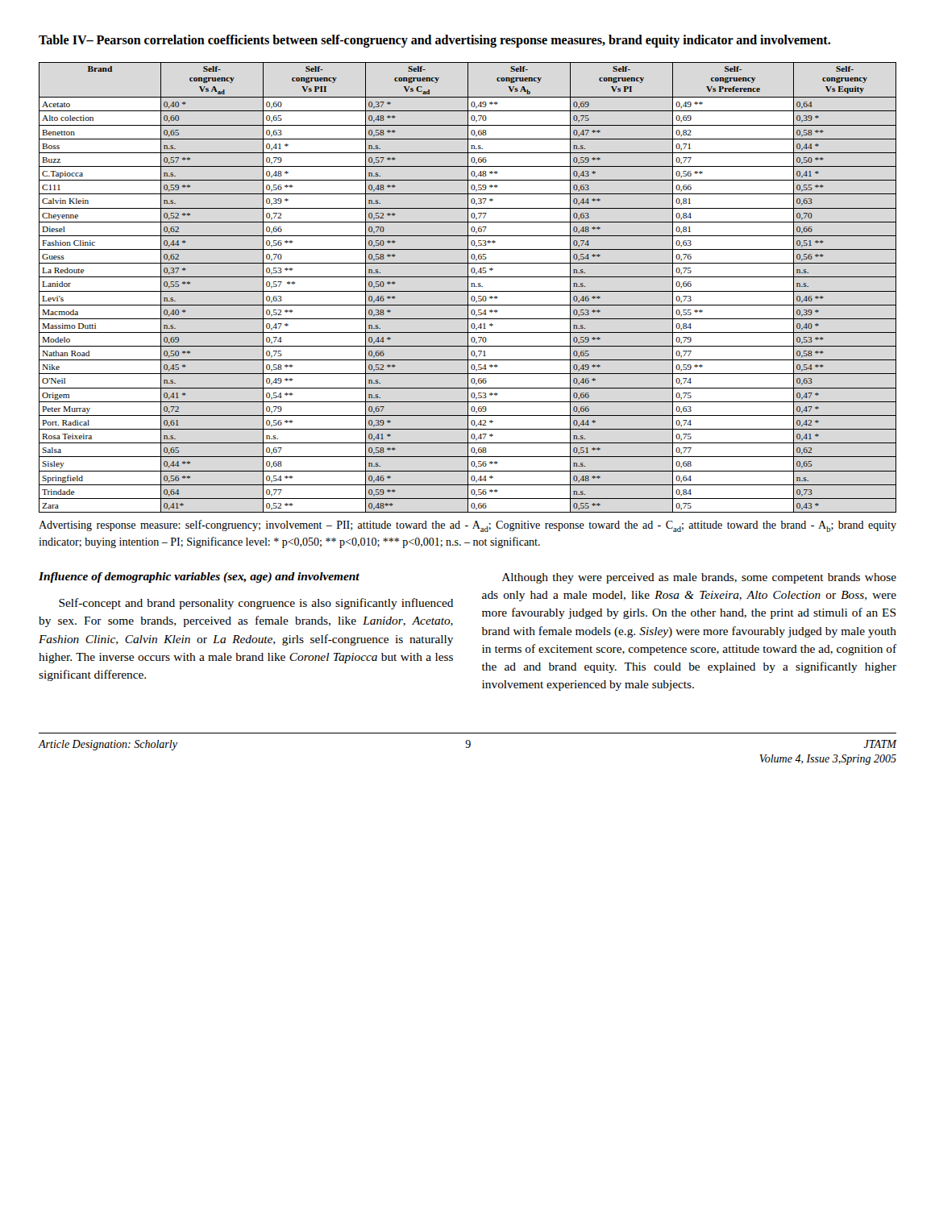Table IV– Pearson correlation coefficients between self-congruency and advertising response measures, brand equity indicator and involvement.
| Brand | Self- congruency Vs A ad | Self- congruency Vs PII | Self- congruency Vs C ad | Self- congruency Vs A b | Self- congruency Vs PI | Self- congruency Vs Preference | Self- congruency Vs Equity |
| --- | --- | --- | --- | --- | --- | --- | --- |
| Acetato | 0,40 * | 0,60 | 0,37 * | 0,49 ** | 0,69 | 0,49 ** | 0,64 |
| Alto colection | 0,60 | 0,65 | 0,48 ** | 0,70 | 0,75 | 0,69 | 0,39 * |
| Benetton | 0,65 | 0,63 | 0,58 ** | 0,68 | 0,47 ** | 0,82 | 0,58 ** |
| Boss | n.s. | 0,41 * | n.s. | n.s. | n.s. | 0,71 | 0,44 * |
| Buzz | 0,57 ** | 0,79 | 0,57 ** | 0,66 | 0,59 ** | 0,77 | 0,50 ** |
| C.Tapiocca | n.s. | 0,48 * | n.s. | 0,48 ** | 0,43 * | 0,56 ** | 0,41 * |
| C111 | 0,59 ** | 0,56 ** | 0,48 ** | 0,59 ** | 0,63 | 0,66 | 0,55 ** |
| Calvin Klein | n.s. | 0,39 * | n.s. | 0,37 * | 0,44 ** | 0,81 | 0,63 |
| Cheyenne | 0,52 ** | 0,72 | 0,52 ** | 0,77 | 0,63 | 0,84 | 0,70 |
| Diesel | 0,62 | 0,66 | 0,70 | 0,67 | 0,48 ** | 0,81 | 0,66 |
| Fashion Clinic | 0,44 * | 0,56 ** | 0,50 ** | 0,53** | 0,74 | 0,63 | 0,51 ** |
| Guess | 0,62 | 0,70 | 0,58 ** | 0,65 | 0,54 ** | 0,76 | 0,56 ** |
| La Redoute | 0,37 * | 0,53 ** | n.s. | 0,45 * | n.s. | 0,75 | n.s. |
| Lanidor | 0,55 ** | 0,57 ** | 0,50 ** | n.s. | n.s. | 0,66 | n.s. |
| Levi's | n.s. | 0,63 | 0,46 ** | 0,50 ** | 0,46 ** | 0,73 | 0,46 ** |
| Macmoda | 0,40 * | 0,52 ** | 0,38 * | 0,54 ** | 0,53 ** | 0,55 ** | 0,39 * |
| Massimo Dutti | n.s. | 0,47 * | n.s. | 0,41 * | n.s. | 0,84 | 0,40 * |
| Modelo | 0,69 | 0,74 | 0,44 * | 0,70 | 0,59 ** | 0,79 | 0,53 ** |
| Nathan Road | 0,50 ** | 0,75 | 0,66 | 0,71 | 0,65 | 0,77 | 0,58 ** |
| Nike | 0,45 * | 0,58 ** | 0,52 ** | 0,54 ** | 0,49 ** | 0,59 ** | 0,54 ** |
| O'Neil | n.s. | 0,49 ** | n.s. | 0,66 | 0,46 * | 0,74 | 0,63 |
| Origem | 0,41 * | 0,54 ** | n.s. | 0,53 ** | 0,66 | 0,75 | 0,47 * |
| Peter Murray | 0,72 | 0,79 | 0,67 | 0,69 | 0,66 | 0,63 | 0,47 * |
| Port. Radical | 0,61 | 0,56 ** | 0,39 * | 0,42 * | 0,44 * | 0,74 | 0,42 * |
| Rosa Teixeira | n.s. | n.s. | 0,41 * | 0,47 * | n.s. | 0,75 | 0,41 * |
| Salsa | 0,65 | 0,67 | 0,58 ** | 0,68 | 0,51 ** | 0,77 | 0,62 |
| Sisley | 0,44 ** | 0,68 | n.s. | 0,56 ** | n.s. | 0,68 | 0,65 |
| Springfield | 0,56 ** | 0,54 ** | 0,46 * | 0,44 * | 0,48 ** | 0,64 | n.s. |
| Trindade | 0,64 | 0,77 | 0,59 ** | 0,56 ** | n.s. | 0,84 | 0,73 |
| Zara | 0,41* | 0,52 ** | 0,48** | 0,66 | 0,55 ** | 0,75 | 0,43 * |
Advertising response measure: self-congruency; involvement – PII; attitude toward the ad - Aad; Cognitive response toward the ad - Cad; attitude toward the brand - Ab; brand equity indicator; buying intention – PI; Significance level: * p<0,050; ** p<0,010; *** p<0,001; n.s. – not significant.
Influence of demographic variables (sex, age) and involvement
Self-concept and brand personality congruence is also significantly influenced by sex. For some brands, perceived as female brands, like Lanidor, Acetato, Fashion Clinic, Calvin Klein or La Redoute, girls self-congruence is naturally higher. The inverse occurs with a male brand like Coronel Tapiocca but with a less significant difference.
Although they were perceived as male brands, some competent brands whose ads only had a male model, like Rosa & Teixeira, Alto Colection or Boss, were more favourably judged by girls. On the other hand, the print ad stimuli of an ES brand with female models (e.g. Sisley) were more favourably judged by male youth in terms of excitement score, competence score, attitude toward the ad, cognition of the ad and brand equity. This could be explained by a significantly higher involvement experienced by male subjects.
Article Designation: Scholarly
9
JTATM
Volume 4, Issue 3,Spring 2005